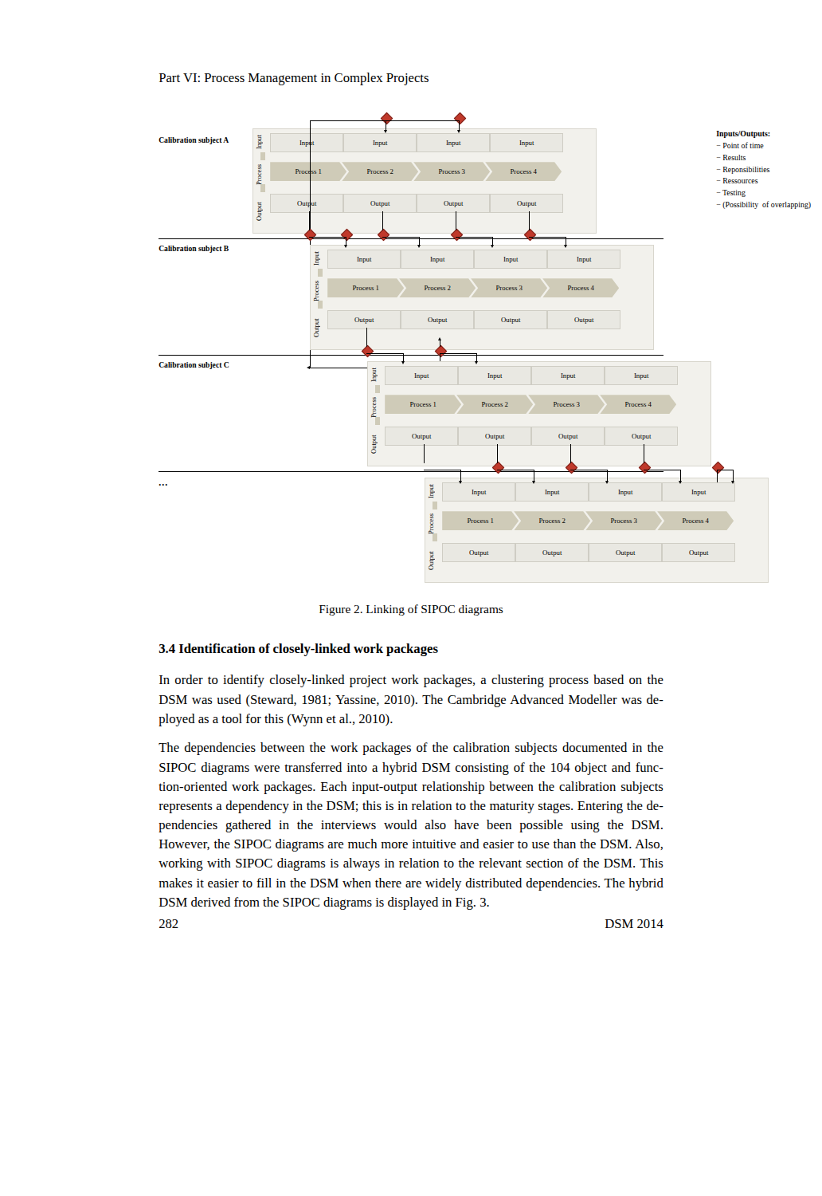Part VI: Process Management in Complex Projects
Calibration subject A
Input
Process
Output
Input
Input
Input
Input
Process 1
Process 2
Process 3
Process 4
Output
Output
Output
Output
Calibration subject B
Input
Process
Output
Input
Input
Input
Input
Process 1
Process 2
Process 3
Process 4
Output
Output
Output
Output
Calibration subject C
Input
Process
Output
Input
Input
Input
Input
Process 1
Process 2
Process 3
Process 4
Output
Output
Output
Output
...
Input
Process
Output
Input
Input
Input
Input
Process 1
Process 2
Process 3
Process 4
Output
Output
Output
Output
Inputs/Outputs:
− Point of time
− Results
− Reponsibilities
− Ressources
− Testing
− (Possibility of overlapping)
Figure 2. Linking of SIPOC diagrams
3.4 Identification of closely-linked work packages
In order to identify closely-linked project work packages, a clustering process based on the DSM was used (Steward, 1981; Yassine, 2010). The Cambridge Advanced Modeller was deployed as a tool for this (Wynn et al., 2010).
The dependencies between the work packages of the calibration subjects documented in the SIPOC diagrams were transferred into a hybrid DSM consisting of the 104 object and function-oriented work packages. Each input-output relationship between the calibration subjects represents a dependency in the DSM; this is in relation to the maturity stages. Entering the dependencies gathered in the interviews would also have been possible using the DSM. However, the SIPOC diagrams are much more intuitive and easier to use than the DSM. Also, working with SIPOC diagrams is always in relation to the relevant section of the DSM. This makes it easier to fill in the DSM when there are widely distributed dependencies. The hybrid DSM derived from the SIPOC diagrams is displayed in Fig. 3.
282 DSM 2014